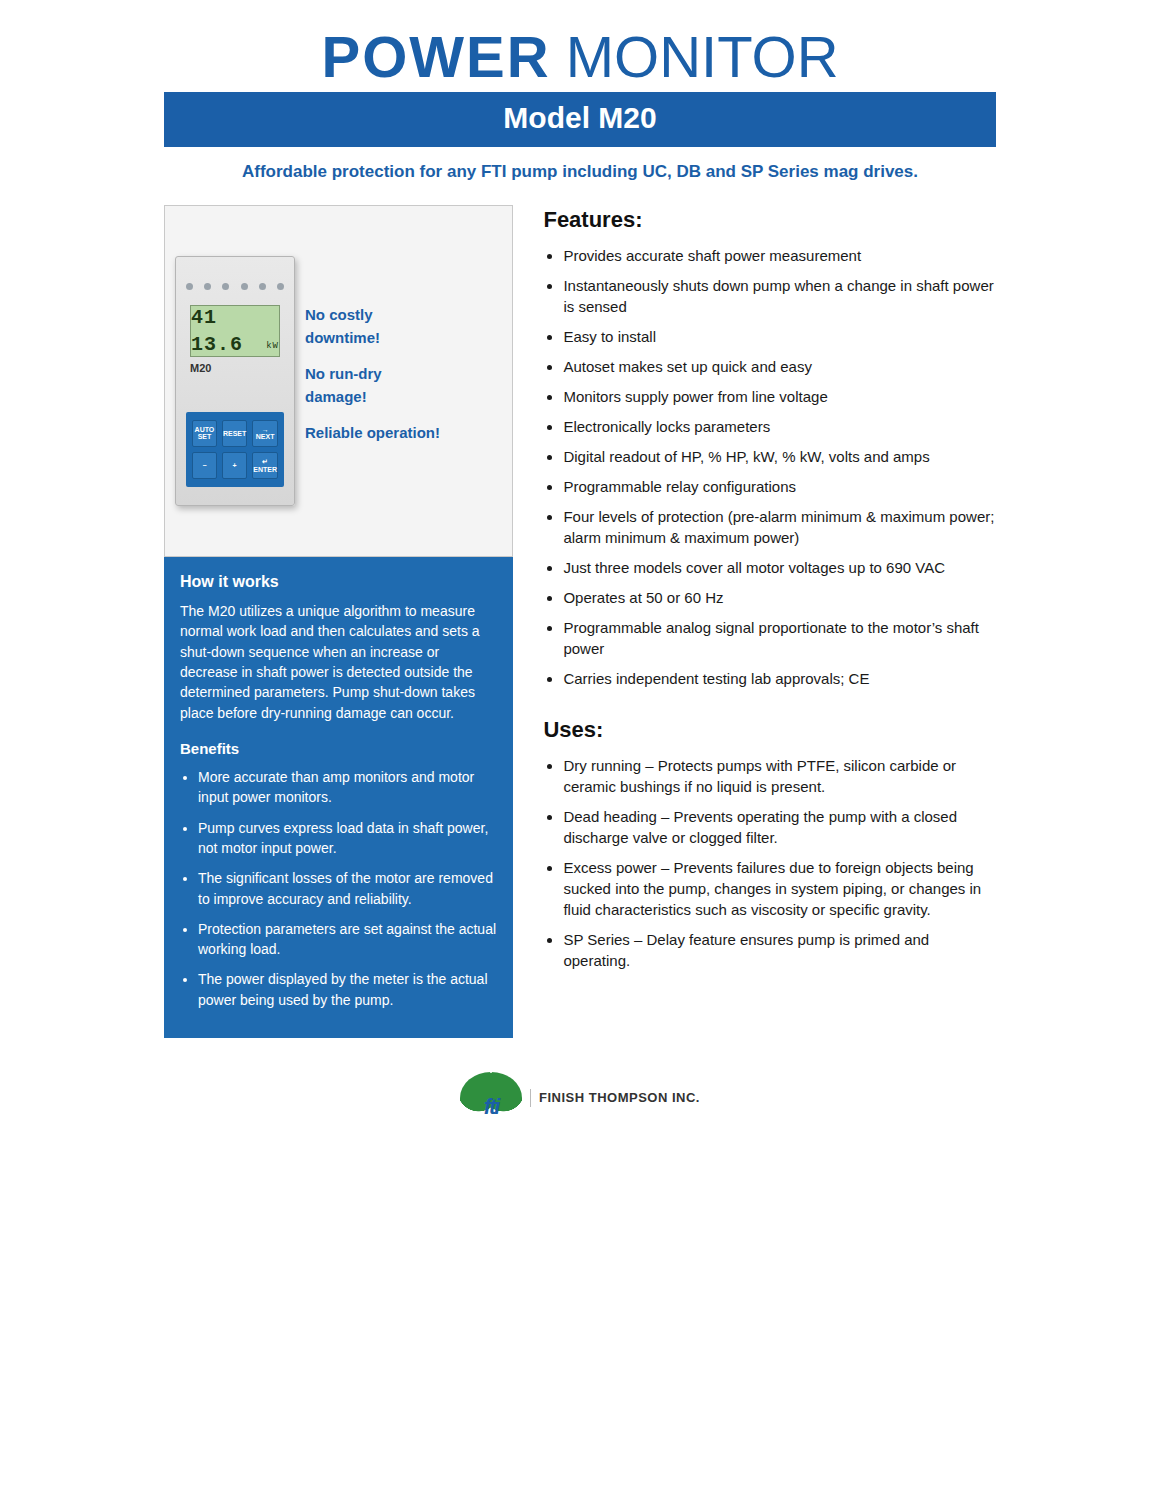POWER MONITOR
Model M20
Affordable protection for any FTI pump including UC, DB and SP Series mag drives.
41 13.6kW
M20
AUTO
SET RESET →
NEXT − + ↵
ENTER
No costly
downtime!
No run-dry
damage!
Reliable operation!
How it works
The M20 utilizes a unique algorithm to measure normal work load and then calculates and sets a shut-down sequence when an increase or decrease in shaft power is detected outside the determined parameters. Pump shut-down takes place before dry-running damage can occur.
Benefits
More accurate than amp monitors and motor input power monitors.
Pump curves express load data in shaft power, not motor input power.
The significant losses of the motor are removed to improve accuracy and reliability.
Protection parameters are set against the actual working load.
The power displayed by the meter is the actual power being used by the pump.
Features:
Provides accurate shaft power measurement
Instantaneously shuts down pump when a change in shaft power is sensed
Easy to install
Autoset makes set up quick and easy
Monitors supply power from line voltage
Electronically locks parameters
Digital readout of HP, % HP, kW, % kW, volts and amps
Programmable relay configurations
Four levels of protection (pre-alarm minimum & maximum power; alarm minimum & maximum power)
Just three models cover all motor voltages up to 690 VAC
Operates at 50 or 60 Hz
Programmable analog signal proportionate to the motor’s shaft power
Carries independent testing lab approvals; CE
Uses:
Dry running – Protects pumps with PTFE, silicon carbide or ceramic bushings if no liquid is present.
Dead heading – Prevents operating the pump with a closed discharge valve or clogged filter.
Excess power – Prevents failures due to foreign objects being sucked into the pump, changes in system piping, or changes in fluid characteristics such as viscosity or specific gravity.
SP Series – Delay feature ensures pump is primed and operating.
fti
FINISH THOMPSON INC.